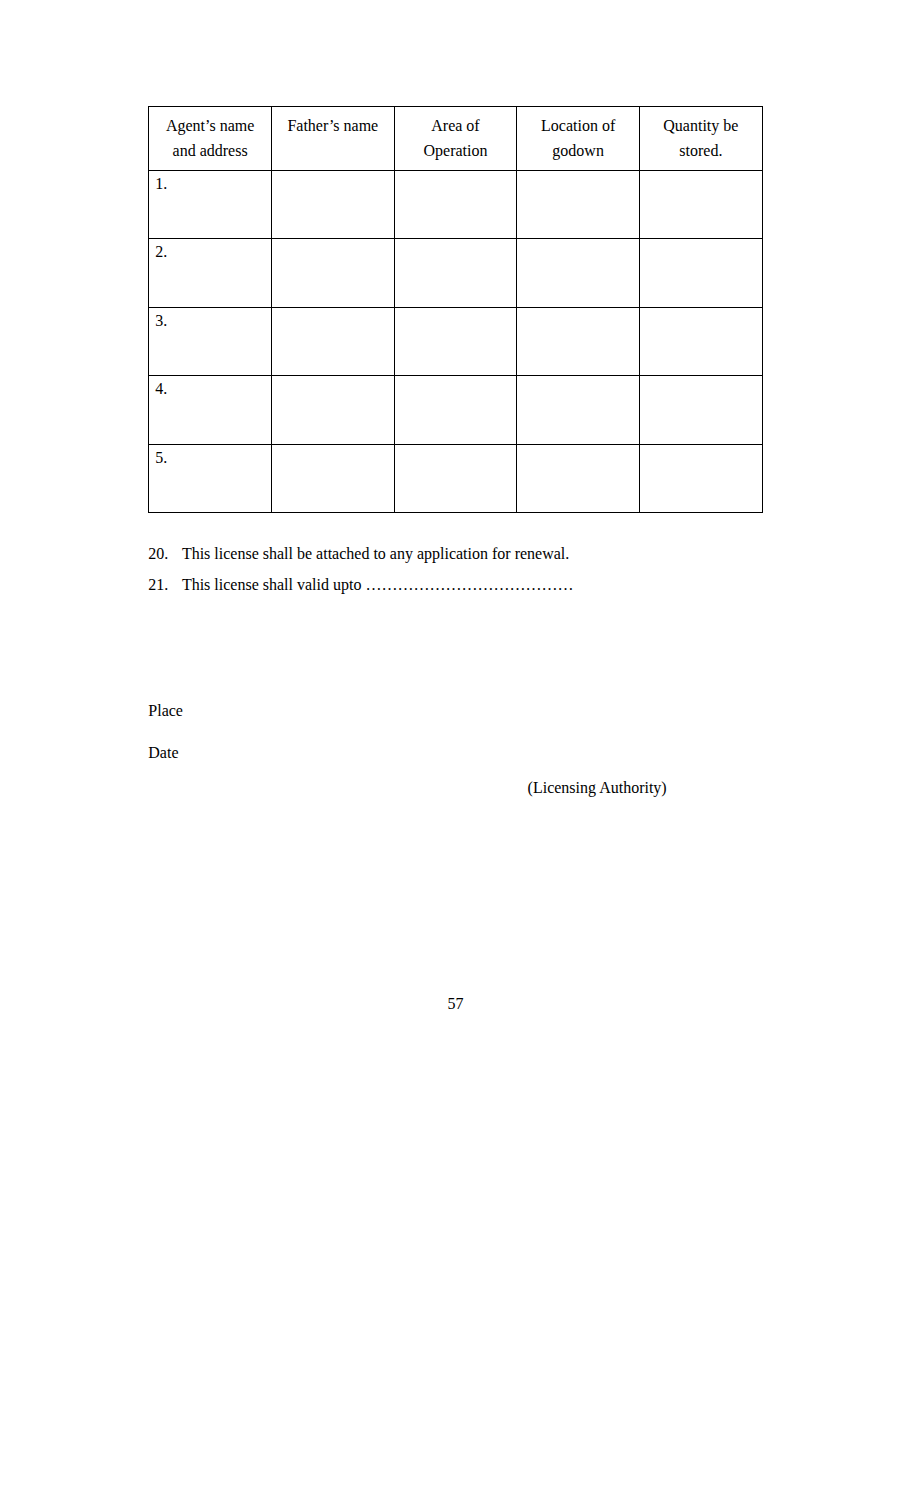| Agent’s name and address | Father’s name | Area of Operation | Location of godown | Quantity be stored. |
| --- | --- | --- | --- | --- |
| 1. | | | | |
| 2. | | | | |
| 3. | | | | |
| 4. | | | | |
| 5. | | | | |
20. This license shall be attached to any application for renewal.
21. This license shall valid upto …………………………………
Place
Date
(Licensing Authority)
57